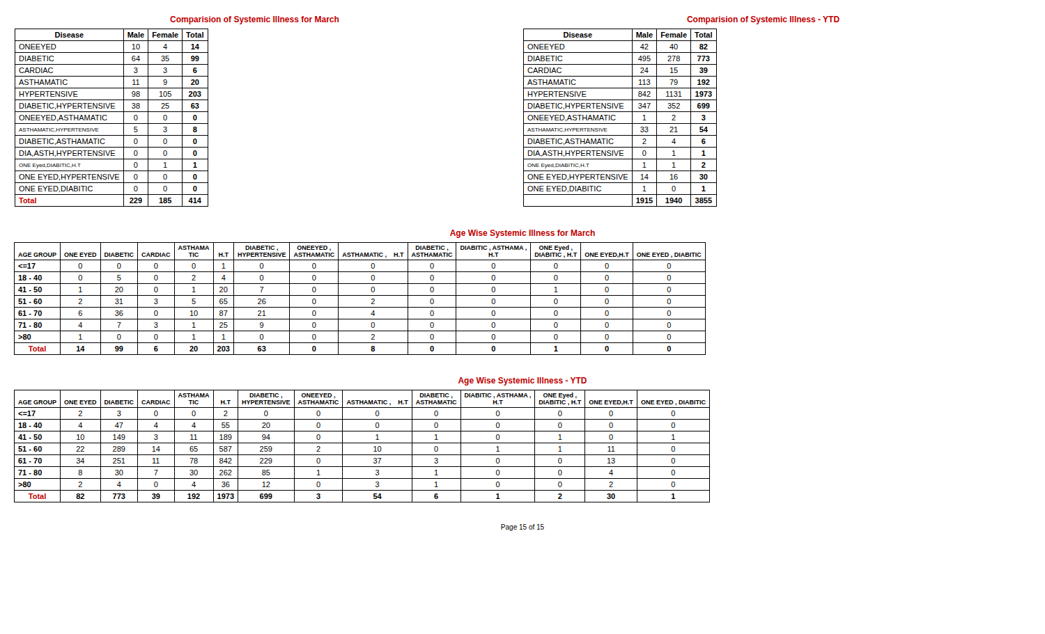| Comparision of Systemic Illness for March / Disease / Male / Female / Total / / --- / --- / --- / --- / / ONEEYED / 10 / 4 / 14 / / DIABETIC / 64 / 35 / 99 / / CARDIAC / 3 / 3 / 6 / / ASTHAMATIC / 11 / 9 / 20 / / HYPERTENSIVE / 98 / 105 / 203 / / DIABETIC,HYPERTENSIVE / 38 / 25 / 63 / / ONEEYED,ASTHAMATIC / 0 / 0 / 0 / / ASTHAMATIC,HYPERTENSIVE / 5 / 3 / 8 / / DIABETIC,ASTHAMATIC / 0 / 0 / 0 / / DIA,ASTH,HYPERTENSIVE / 0 / 0 / 0 / / ONE Eyed,DIABITIC,H.T / 0 / 1 / 1 / / ONE EYED,HYPERTENSIVE / 0 / 0 / 0 / / ONE EYED,DIABITIC / 0 / 0 / 0 / / Total / 229 / 185 / 414 / | Comparision of Systemic Illness - YTD / Disease / Male / Female / Total / / --- / --- / --- / --- / / ONEEYED / 42 / 40 / 82 / / DIABETIC / 495 / 278 / 773 / / CARDIAC / 24 / 15 / 39 / / ASTHAMATIC / 113 / 79 / 192 / / HYPERTENSIVE / 842 / 1131 / 1973 / / DIABETIC,HYPERTENSIVE / 347 / 352 / 699 / / ONEEYED,ASTHAMATIC / 1 / 2 / 3 / / ASTHAMATIC,HYPERTENSIVE / 33 / 21 / 54 / / DIABETIC,ASTHAMATIC / 2 / 4 / 6 / / DIA,ASTH,HYPERTENSIVE / 0 / 1 / 1 / / ONE Eyed,DIABITIC,H.T / 1 / 1 / 2 / / ONE EYED,HYPERTENSIVE / 14 / 16 / 30 / / ONE EYED,DIABITIC / 1 / 0 / 1 / / / 1915 / 1940 / 3855 / |
Age Wise Systemic Illness for March
| AGE GROUP | ONE EYED | DIABETIC | CARDIAC | ASTHAMA TIC | H.T | DIABETIC , HYPERTENSIVE | ONEEYED , ASTHAMATIC | ASTHAMATIC , H.T | DIABETIC , ASTHAMATIC | DIABITIC , ASTHAMA , H.T | ONE Eyed , DIABITIC , H.T | ONE EYED,H.T | ONE EYED , DIABITIC |
| --- | --- | --- | --- | --- | --- | --- | --- | --- | --- | --- | --- | --- | --- |
| <=17 | 0 | 0 | 0 | 0 | 1 | 0 | 0 | 0 | 0 | 0 | 0 | 0 | 0 |
| 18 - 40 | 0 | 5 | 0 | 2 | 4 | 0 | 0 | 0 | 0 | 0 | 0 | 0 | 0 |
| 41 - 50 | 1 | 20 | 0 | 1 | 20 | 7 | 0 | 0 | 0 | 0 | 1 | 0 | 0 |
| 51 - 60 | 2 | 31 | 3 | 5 | 65 | 26 | 0 | 2 | 0 | 0 | 0 | 0 | 0 |
| 61 - 70 | 6 | 36 | 0 | 10 | 87 | 21 | 0 | 4 | 0 | 0 | 0 | 0 | 0 |
| 71 - 80 | 4 | 7 | 3 | 1 | 25 | 9 | 0 | 0 | 0 | 0 | 0 | 0 | 0 |
| >80 | 1 | 0 | 0 | 1 | 1 | 0 | 0 | 2 | 0 | 0 | 0 | 0 | 0 |
| Total | 14 | 99 | 6 | 20 | 203 | 63 | 0 | 8 | 0 | 0 | 1 | 0 | 0 |
Age Wise Systemic Illness - YTD
| AGE GROUP | ONE EYED | DIABETIC | CARDIAC | ASTHAMA TIC | H.T | DIABETIC , HYPERTENSIVE | ONEEYED , ASTHAMATIC | ASTHAMATIC , H.T | DIABETIC , ASTHAMATIC | DIABITIC , ASTHAMA , H.T | ONE Eyed , DIABITIC , H.T | ONE EYED,H.T | ONE EYED , DIABITIC |
| --- | --- | --- | --- | --- | --- | --- | --- | --- | --- | --- | --- | --- | --- |
| <=17 | 2 | 3 | 0 | 0 | 2 | 0 | 0 | 0 | 0 | 0 | 0 | 0 | 0 |
| 18 - 40 | 4 | 47 | 4 | 4 | 55 | 20 | 0 | 0 | 0 | 0 | 0 | 0 | 0 |
| 41 - 50 | 10 | 149 | 3 | 11 | 189 | 94 | 0 | 1 | 1 | 0 | 1 | 0 | 1 |
| 51 - 60 | 22 | 289 | 14 | 65 | 587 | 259 | 2 | 10 | 0 | 1 | 1 | 11 | 0 |
| 61 - 70 | 34 | 251 | 11 | 78 | 842 | 229 | 0 | 37 | 3 | 0 | 0 | 13 | 0 |
| 71 - 80 | 8 | 30 | 7 | 30 | 262 | 85 | 1 | 3 | 1 | 0 | 0 | 4 | 0 |
| >80 | 2 | 4 | 0 | 4 | 36 | 12 | 0 | 3 | 1 | 0 | 0 | 2 | 0 |
| Total | 82 | 773 | 39 | 192 | 1973 | 699 | 3 | 54 | 6 | 1 | 2 | 30 | 1 |
Page 15 of 15